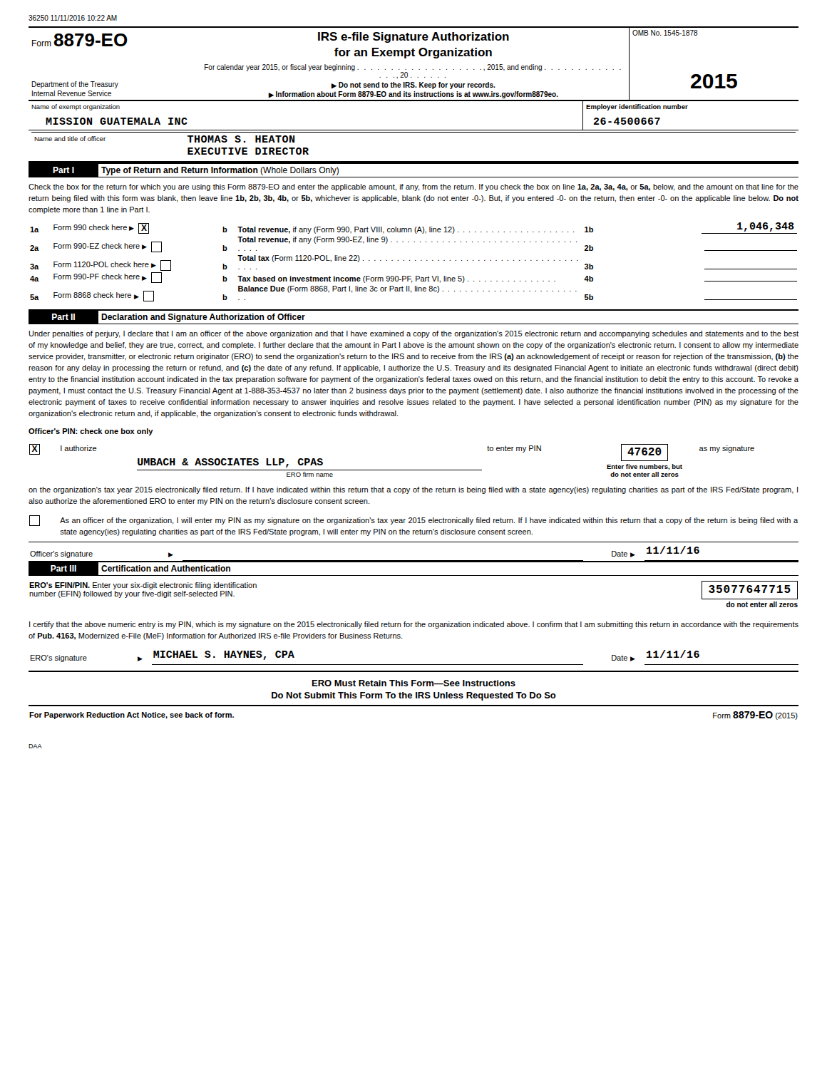36250 11/11/2016 10:22 AM
| Form 8879-EO | IRS e-file Signature Authorization for an Exempt Organization | OMB No. 1545-1878 |
| Department of the Treasury Internal Revenue Service | For calendar year 2015, or fiscal year beginning . . . . . . . . . . . . . . . . . . . , 2015, and ending . . . . . . . . . . . . . . . , 20 . . . . . . Do not send to the IRS. Keep for your records. Information about Form 8879-EO and its instructions is at www.irs.gov/form8879eo. | 2015 |
| Name of exempt organization MISSION GUATEMALA INC | Employer identification number 26-4500667 |
| / Name and title of officer / THOMAS S. HEATON EXECUTIVE DIRECTOR / |
| Part I | Type of Return and Return Information (Whole Dollars Only) |
Check the box for the return for which you are using this Form 8879-EO and enter the applicable amount, if any, from the return. If you check the box on line 1a, 2a, 3a, 4a, or 5a, below, and the amount on that line for the return being filed with this form was blank, then leave line 1b, 2b, 3b, 4b, or 5b, whichever is applicable, blank (do not enter -0-). But, if you entered -0- on the return, then enter -0- on the applicable line below. Do not complete more than 1 line in Part I.
| 1a | Form 990 check here X | b | Total revenue, if any (Form 990, Part VIII, column (A), line 12) . . . . . . . . . . . . . . . . . . . . . | 1b | 1,046,348 |
| 2a | Form 990-EZ check here | b | Total revenue, if any (Form 990-EZ, line 9) . . . . . . . . . . . . . . . . . . . . . . . . . . . . . . . . . . . . . | 2b | |
| 3a | Form 1120-POL check here | b | Total tax (Form 1120-POL, line 22) . . . . . . . . . . . . . . . . . . . . . . . . . . . . . . . . . . . . . . . . . . | 3b | |
| 4a | Form 990-PF check here | b | Tax based on investment income (Form 990-PF, Part VI, line 5) . . . . . . . . . . . . . . . . | 4b | |
| 5a | Form 8868 check here | b | Balance Due (Form 8868, Part I, line 3c or Part II, line 8c) . . . . . . . . . . . . . . . . . . . . . . . . . . | 5b | |
| Part II | Declaration and Signature Authorization of Officer |
Under penalties of perjury, I declare that I am an officer of the above organization and that I have examined a copy of the organization's 2015 electronic return and accompanying schedules and statements and to the best of my knowledge and belief, they are true, correct, and complete. I further declare that the amount in Part I above is the amount shown on the copy of the organization's electronic return. I consent to allow my intermediate service provider, transmitter, or electronic return originator (ERO) to send the organization's return to the IRS and to receive from the IRS (a) an acknowledgement of receipt or reason for rejection of the transmission, (b) the reason for any delay in processing the return or refund, and (c) the date of any refund. If applicable, I authorize the U.S. Treasury and its designated Financial Agent to initiate an electronic funds withdrawal (direct debit) entry to the financial institution account indicated in the tax preparation software for payment of the organization's federal taxes owed on this return, and the financial institution to debit the entry to this account. To revoke a payment, I must contact the U.S. Treasury Financial Agent at 1-888-353-4537 no later than 2 business days prior to the payment (settlement) date. I also authorize the financial institutions involved in the processing of the electronic payment of taxes to receive confidential information necessary to answer inquiries and resolve issues related to the payment. I have selected a personal identification number (PIN) as my signature for the organization's electronic return and, if applicable, the organization's consent to electronic funds withdrawal.
Officer's PIN: check one box only
| X | I authorize | UMBACH & ASSOCIATES LLP, CPAS ERO firm name | to enter my PIN | 47620 Enter five numbers, but do not enter all zeros | as my signature |
on the organization's tax year 2015 electronically filed return. If I have indicated within this return that a copy of the return is being filed with a state agency(ies) regulating charities as part of the IRS Fed/State program, I also authorize the aforementioned ERO to enter my PIN on the return's disclosure consent screen.
| | As an officer of the organization, I will enter my PIN as my signature on the organization's tax year 2015 electronically filed return. If I have indicated within this return that a copy of the return is being filed with a state agency(ies) regulating charities as part of the IRS Fed/State program, I will enter my PIN on the return's disclosure consent screen. |
| Officer's signature | | | Date | | 11/11/16 |
| Part III | Certification and Authentication |
| ERO's EFIN/PIN. Enter your six-digit electronic filing identification number (EFIN) followed by your five-digit self-selected PIN. | 35077647715 do not enter all zeros |
I certify that the above numeric entry is my PIN, which is my signature on the 2015 electronically filed return for the organization indicated above. I confirm that I am submitting this return in accordance with the requirements of Pub. 4163, Modernized e-File (MeF) Information for Authorized IRS e-file Providers for Business Returns.
| ERO's signature | | MICHAEL S. HAYNES, CPA | Date | | 11/11/16 |
ERO Must Retain This Form—See Instructions
Do Not Submit This Form To the IRS Unless Requested To Do So
| For Paperwork Reduction Act Notice, see back of form. | Form 8879-EO (2015) |
DAA